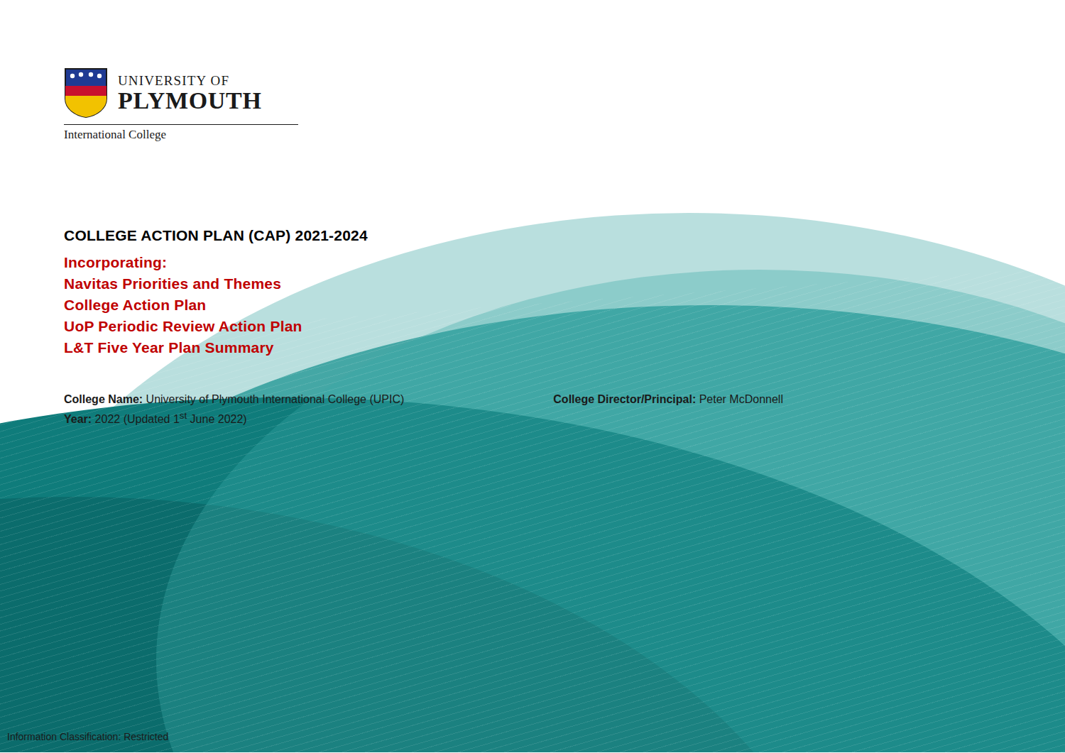UNIVERSITY OF PLYMOUTH
International College
COLLEGE ACTION PLAN (CAP) 2021-2024
Incorporating:
Navitas Priorities and Themes
College Action Plan
UoP Periodic Review Action Plan
L&T Five Year Plan Summary
College Name: University of Plymouth International College (UPIC)
Year: 2022 (Updated 1st June 2022)
College Director/Principal: Peter McDonnell
Information Classification: Restricted